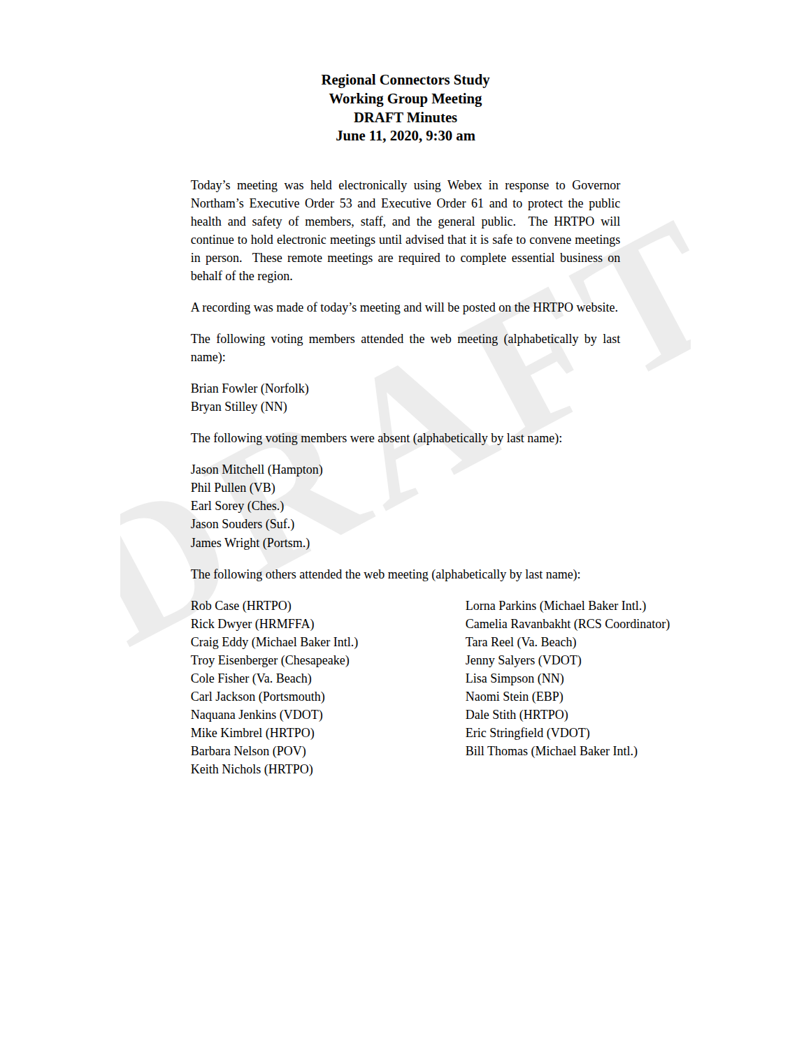DRAFT
Regional Connectors Study Working Group Meeting DRAFT Minutes June 11, 2020, 9:30 am
Today’s meeting was held electronically using Webex in response to Governor Northam’s Executive Order 53 and Executive Order 61 and to protect the public health and safety of members, staff, and the general public. The HRTPO will continue to hold electronic meetings until advised that it is safe to convene meetings in person. These remote meetings are required to complete essential business on behalf of the region.
A recording was made of today’s meeting and will be posted on the HRTPO website.
The following voting members attended the web meeting (alphabetically by last name):
Brian Fowler (Norfolk)
Bryan Stilley (NN)
The following voting members were absent (alphabetically by last name):
Jason Mitchell (Hampton)
Phil Pullen (VB)
Earl Sorey (Ches.)
Jason Souders (Suf.)
James Wright (Portsm.)
The following others attended the web meeting (alphabetically by last name):
Rob Case (HRTPO)
Rick Dwyer (HRMFFA)
Craig Eddy (Michael Baker Intl.)
Troy Eisenberger (Chesapeake)
Cole Fisher (Va. Beach)
Carl Jackson (Portsmouth)
Naquana Jenkins (VDOT)
Mike Kimbrel (HRTPO)
Barbara Nelson (POV)
Keith Nichols (HRTPO)
Lorna Parkins (Michael Baker Intl.)
Camelia Ravanbakht (RCS Coordinator)
Tara Reel (Va. Beach)
Jenny Salyers (VDOT)
Lisa Simpson (NN)
Naomi Stein (EBP)
Dale Stith (HRTPO)
Eric Stringfield (VDOT)
Bill Thomas (Michael Baker Intl.)